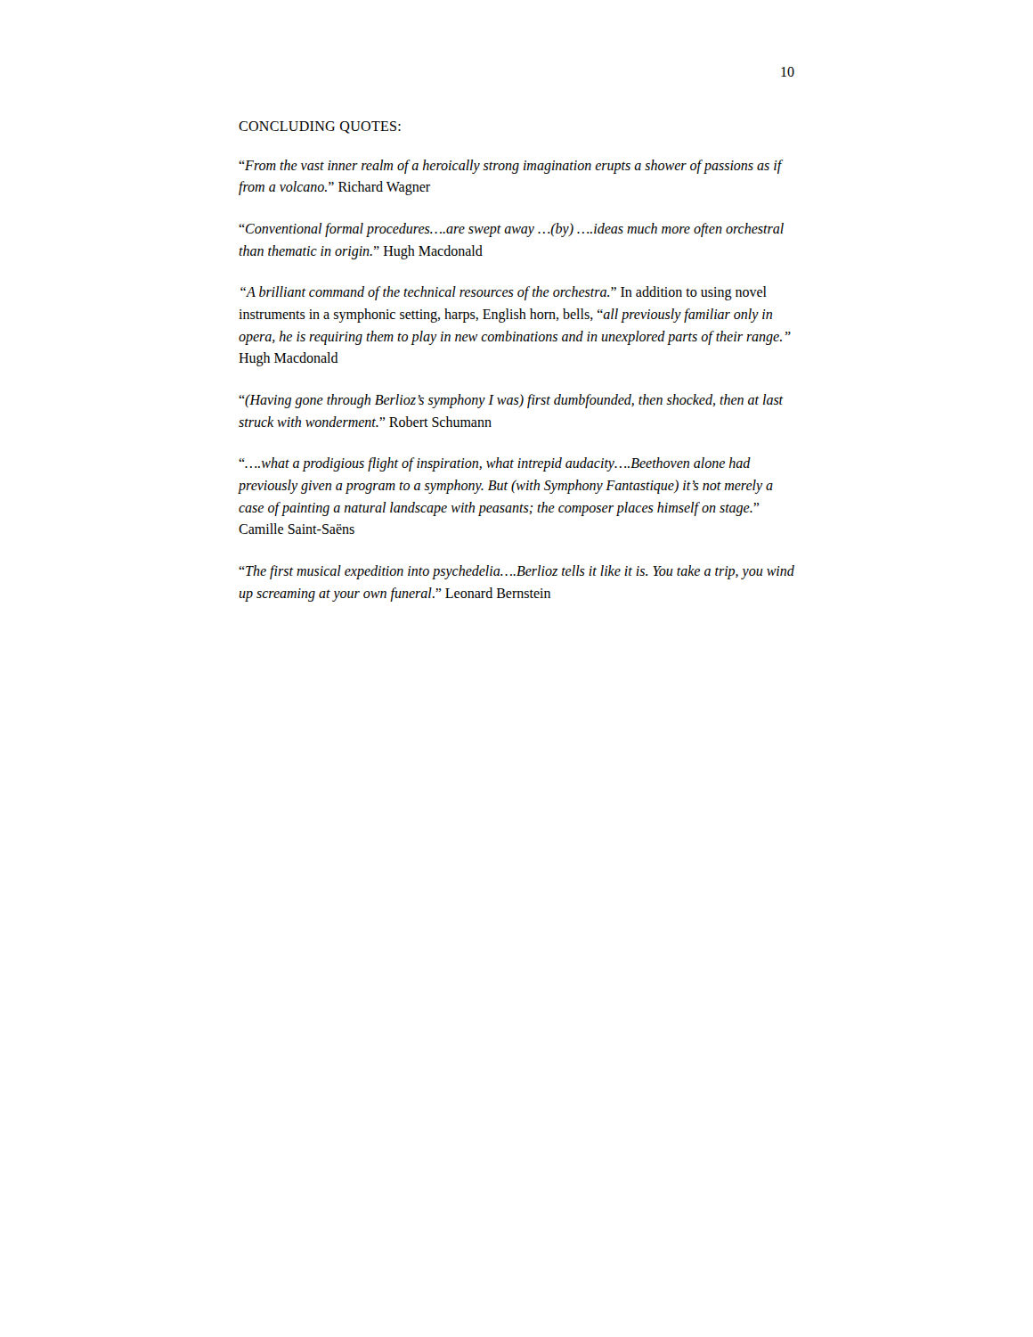10
CONCLUDING QUOTES:
“From the vast inner realm of a heroically strong imagination erupts a shower of passions as if from a volcano.” Richard Wagner
“Conventional formal procedures….are swept away …(by) ….ideas much more often orchestral than thematic in origin.” Hugh Macdonald
“A brilliant command of the technical resources of the orchestra.” In addition to using novel instruments in a symphonic setting, harps, English horn, bells, “all previously familiar only in opera, he is requiring them to play in new combinations and in unexplored parts of their range.” Hugh Macdonald
“(Having gone through Berlioz’s symphony I was) first dumbfounded, then shocked, then at last struck with wonderment.” Robert Schumann
“….what a prodigious flight of inspiration, what intrepid audacity….Beethoven alone had previously given a program to a symphony. But (with Symphony Fantastique) it’s not merely a case of painting a natural landscape with peasants; the composer places himself on stage.” Camille Saint-Saëns
“The first musical expedition into psychedelia….Berlioz tells it like it is. You take a trip, you wind up screaming at your own funeral.” Leonard Bernstein